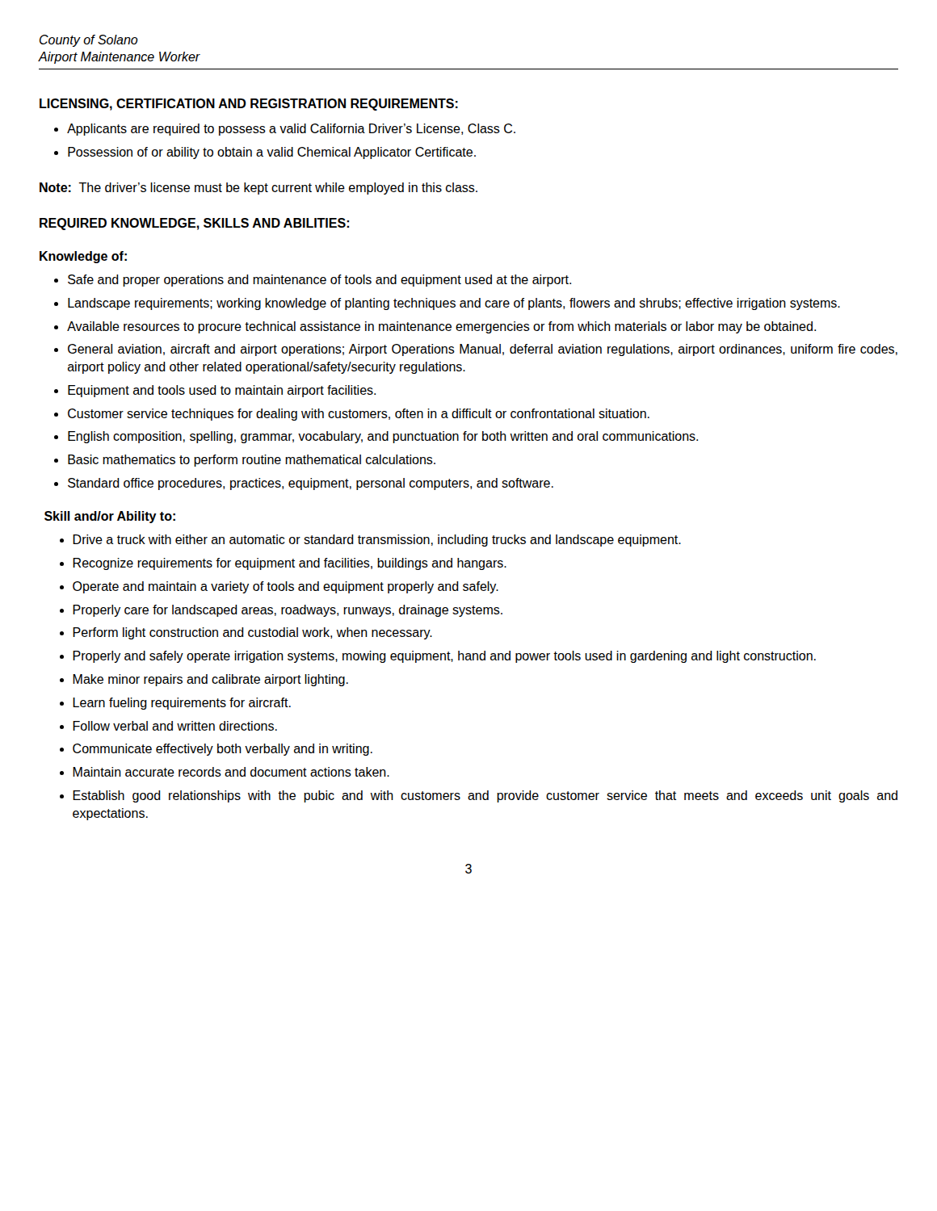County of Solano
Airport Maintenance Worker
LICENSING, CERTIFICATION AND REGISTRATION REQUIREMENTS:
Applicants are required to possess a valid California Driver’s License, Class C.
Possession of or ability to obtain a valid Chemical Applicator Certificate.
Note: The driver’s license must be kept current while employed in this class.
REQUIRED KNOWLEDGE, SKILLS AND ABILITIES:
Knowledge of:
Safe and proper operations and maintenance of tools and equipment used at the airport.
Landscape requirements; working knowledge of planting techniques and care of plants, flowers and shrubs; effective irrigation systems.
Available resources to procure technical assistance in maintenance emergencies or from which materials or labor may be obtained.
General aviation, aircraft and airport operations; Airport Operations Manual, deferral aviation regulations, airport ordinances, uniform fire codes, airport policy and other related operational/safety/security regulations.
Equipment and tools used to maintain airport facilities.
Customer service techniques for dealing with customers, often in a difficult or confrontational situation.
English composition, spelling, grammar, vocabulary, and punctuation for both written and oral communications.
Basic mathematics to perform routine mathematical calculations.
Standard office procedures, practices, equipment, personal computers, and software.
Skill and/or Ability to:
Drive a truck with either an automatic or standard transmission, including trucks and landscape equipment.
Recognize requirements for equipment and facilities, buildings and hangars.
Operate and maintain a variety of tools and equipment properly and safely.
Properly care for landscaped areas, roadways, runways, drainage systems.
Perform light construction and custodial work, when necessary.
Properly and safely operate irrigation systems, mowing equipment, hand and power tools used in gardening and light construction.
Make minor repairs and calibrate airport lighting.
Learn fueling requirements for aircraft.
Follow verbal and written directions.
Communicate effectively both verbally and in writing.
Maintain accurate records and document actions taken.
Establish good relationships with the pubic and with customers and provide customer service that meets and exceeds unit goals and expectations.
3